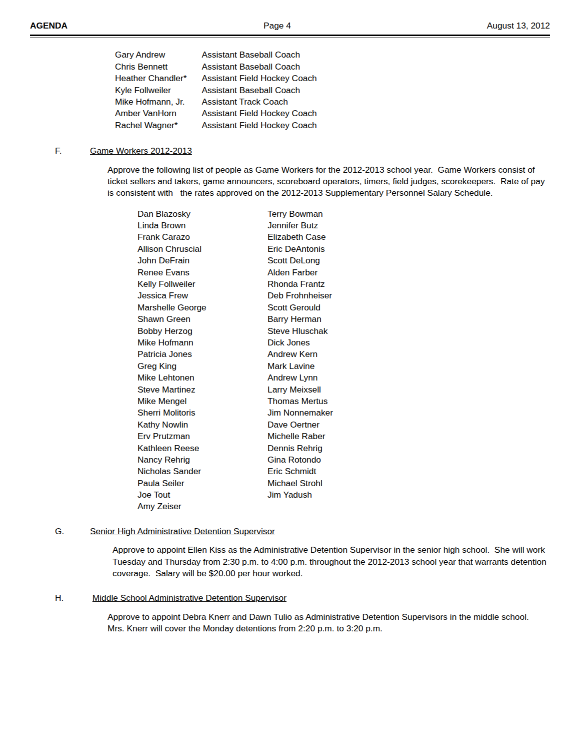AGENDA Page 4 August 13, 2012
| Gary Andrew | Assistant Baseball Coach |
| Chris Bennett | Assistant Baseball Coach |
| Heather Chandler* | Assistant Field Hockey Coach |
| Kyle Follweiler | Assistant Baseball Coach |
| Mike Hofmann, Jr. | Assistant Track Coach |
| Amber VanHorn | Assistant Field Hockey Coach |
| Rachel Wagner* | Assistant Field Hockey Coach |
F. Game Workers 2012-2013
Approve the following list of people as Game Workers for the 2012-2013 school year. Game Workers consist of ticket sellers and takers, game announcers, scoreboard operators, timers, field judges, scorekeepers. Rate of pay is consistent with the rates approved on the 2012-2013 Supplementary Personnel Salary Schedule.
| Dan Blazosky | Terry Bowman |
| Linda Brown | Jennifer Butz |
| Frank Carazo | Elizabeth Case |
| Allison Chruscial | Eric DeAntonis |
| John DeFrain | Scott DeLong |
| Renee Evans | Alden Farber |
| Kelly Follweiler | Rhonda Frantz |
| Jessica Frew | Deb Frohnheiser |
| Marshelle George | Scott Gerould |
| Shawn Green | Barry Herman |
| Bobby Herzog | Steve Hluschak |
| Mike Hofmann | Dick Jones |
| Patricia Jones | Andrew Kern |
| Greg King | Mark Lavine |
| Mike Lehtonen | Andrew Lynn |
| Steve Martinez | Larry Meixsell |
| Mike Mengel | Thomas Mertus |
| Sherri Molitoris | Jim Nonnemaker |
| Kathy Nowlin | Dave Oertner |
| Erv Prutzman | Michelle Raber |
| Kathleen Reese | Dennis Rehrig |
| Nancy Rehrig | Gina Rotondo |
| Nicholas Sander | Eric Schmidt |
| Paula Seiler | Michael Strohl |
| Joe Tout | Jim Yadush |
| Amy Zeiser | |
G. Senior High Administrative Detention Supervisor
Approve to appoint Ellen Kiss as the Administrative Detention Supervisor in the senior high school. She will work Tuesday and Thursday from 2:30 p.m. to 4:00 p.m. throughout the 2012-2013 school year that warrants detention coverage. Salary will be $20.00 per hour worked.
H. Middle School Administrative Detention Supervisor
Approve to appoint Debra Knerr and Dawn Tulio as Administrative Detention Supervisors in the middle school. Mrs. Knerr will cover the Monday detentions from 2:20 p.m. to 3:20 p.m.